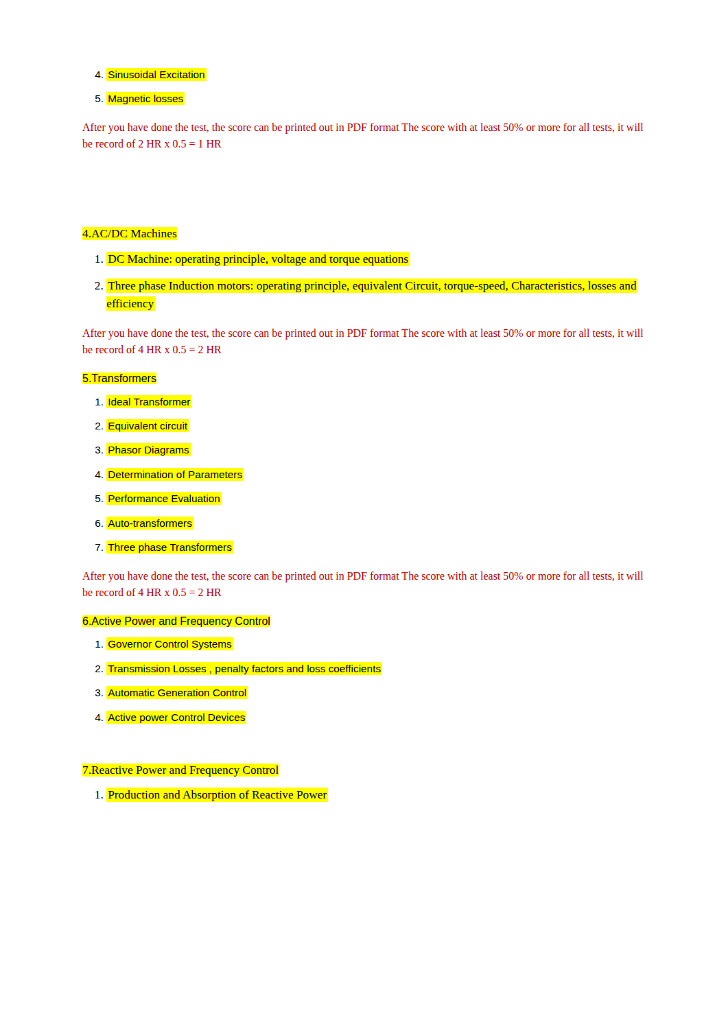Sinusoidal Excitation
Magnetic losses
After you have done the test, the score can be printed out in PDF format The score with at least 50% or more for all tests, it will be record of 2 HR x 0.5 = 1 HR
4.AC/DC Machines
DC Machine: operating principle, voltage and torque equations
Three phase Induction motors: operating principle, equivalent Circuit, torque-speed, Characteristics, losses and efficiency
After you have done the test, the score can be printed out in PDF format The score with at least 50% or more for all tests, it will be record of 4 HR x 0.5 = 2 HR
5.Transformers
Ideal Transformer
Equivalent circuit
Phasor Diagrams
Determination of Parameters
Performance Evaluation
Auto-transformers
Three phase Transformers
After you have done the test, the score can be printed out in PDF format The score with at least 50% or more for all tests, it will be record of 4 HR x 0.5 = 2 HR
6.Active Power and Frequency Control
Governor Control Systems
Transmission Losses , penalty factors and loss coefficients
Automatic Generation Control
Active power Control Devices
7.Reactive Power and Frequency Control
Production and Absorption of Reactive Power